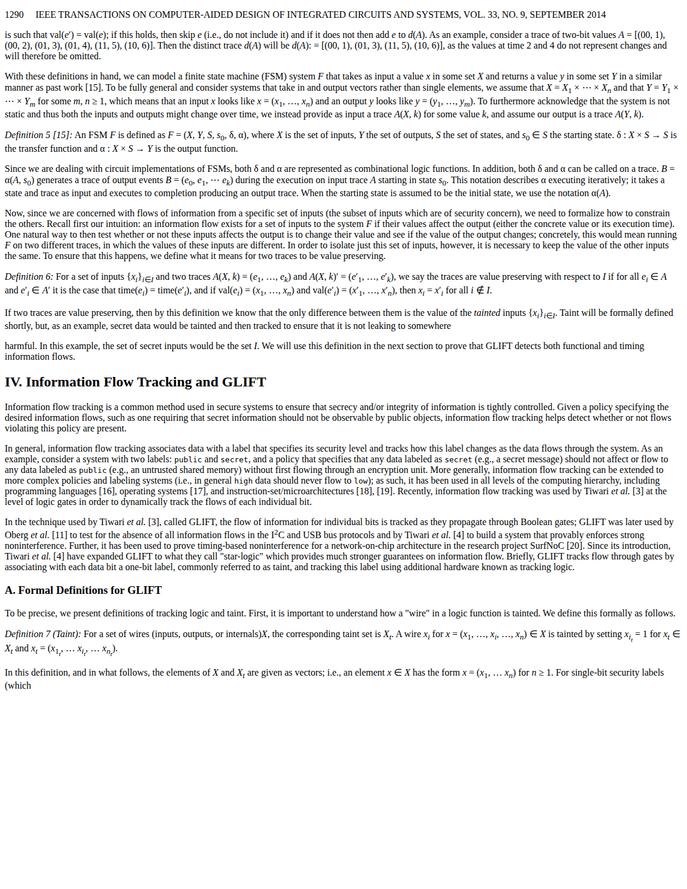1290 IEEE TRANSACTIONS ON COMPUTER-AIDED DESIGN OF INTEGRATED CIRCUITS AND SYSTEMS, VOL. 33, NO. 9, SEPTEMBER 2014
is such that val(e′) = val(e); if this holds, then skip e (i.e., do not include it) and if it does not then add e to d(A). As an example, consider a trace of two-bit values A = [(00, 1), (00, 2), (01, 3), (01, 4), (11, 5), (10, 6)]. Then the distinct trace d(A) will be d(A): = [(00, 1), (01, 3), (11, 5), (10, 6)], as the values at time 2 and 4 do not represent changes and will therefore be omitted.
With these definitions in hand, we can model a finite state machine (FSM) system F that takes as input a value x in some set X and returns a value y in some set Y in a similar manner as past work [15]. To be fully general and consider systems that take in and output vectors rather than single elements, we assume that X = X1 × ⋯ × Xn and that Y = Y1 × ⋯ × Ym for some m, n ≥ 1, which means that an input x looks like x = (x1, …, xn) and an output y looks like y = (y1, …, ym). To furthermore acknowledge that the system is not static and thus both the inputs and outputs might change over time, we instead provide as input a trace A(X, k) for some value k, and assume our output is a trace A(Y, k).
Definition 5 [15]: An FSM F is defined as F = (X, Y, S, s0, δ, α), where X is the set of inputs, Y the set of outputs, S the set of states, and s0 ∈ S the starting state. δ : X × S → S is the transfer function and α : X × S → Y is the output function.
Since we are dealing with circuit implementations of FSMs, both δ and α are represented as combinational logic functions. In addition, both δ and α can be called on a trace. B = α(A, s0) generates a trace of output events B = (e0, e1, ⋯ ek) during the execution on input trace A starting in state s0. This notation describes α executing iteratively; it takes a state and trace as input and executes to completion producing an output trace. When the starting state is assumed to be the initial state, we use the notation α(A).
Now, since we are concerned with flows of information from a specific set of inputs (the subset of inputs which are of security concern), we need to formalize how to constrain the others. Recall first our intuition: an information flow exists for a set of inputs to the system F if their values affect the output (either the concrete value or its execution time). One natural way to then test whether or not these inputs affects the output is to change their value and see if the value of the output changes; concretely, this would mean running F on two different traces, in which the values of these inputs are different. In order to isolate just this set of inputs, however, it is necessary to keep the value of the other inputs the same. To ensure that this happens, we define what it means for two traces to be value preserving.
Definition 6: For a set of inputs {xi}i∈I and two traces A(X, k) = (e1, …, ek) and A(X, k)′ = (e′1, …, e′k), we say the traces are value preserving with respect to I if for all ei ∈ A and e′i ∈ A′ it is the case that time(ei) = time(e′i), and if val(ei) = (x1, …, xn) and val(e′i) = (x′1, …, x′n), then xi = x′i for all i ∉ I.
If two traces are value preserving, then by this definition we know that the only difference between them is the value of the tainted inputs {xi}i∈I. Taint will be formally defined shortly, but, as an example, secret data would be tainted and then tracked to ensure that it is not leaking to somewhere
harmful. In this example, the set of secret inputs would be the set I. We will use this definition in the next section to prove that GLIFT detects both functional and timing information flows.
IV. Information Flow Tracking and GLIFT
Information flow tracking is a common method used in secure systems to ensure that secrecy and/or integrity of information is tightly controlled. Given a policy specifying the desired information flows, such as one requiring that secret information should not be observable by public objects, information flow tracking helps detect whether or not flows violating this policy are present.
In general, information flow tracking associates data with a label that specifies its security level and tracks how this label changes as the data flows through the system. As an example, consider a system with two labels: public and secret, and a policy that specifies that any data labeled as secret (e.g., a secret message) should not affect or flow to any data labeled as public (e.g., an untrusted shared memory) without first flowing through an encryption unit. More generally, information flow tracking can be extended to more complex policies and labeling systems (i.e., in general high data should never flow to low); as such, it has been used in all levels of the computing hierarchy, including programming languages [16], operating systems [17], and instruction-set/microarchitectures [18], [19]. Recently, information flow tracking was used by Tiwari et al. [3] at the level of logic gates in order to dynamically track the flows of each individual bit.
In the technique used by Tiwari et al. [3], called GLIFT, the flow of information for individual bits is tracked as they propagate through Boolean gates; GLIFT was later used by Oberg et al. [11] to test for the absence of all information flows in the I2C and USB bus protocols and by Tiwari et al. [4] to build a system that provably enforces strong noninterference. Further, it has been used to prove timing-based noninterference for a network-on-chip architecture in the research project SurfNoC [20]. Since its introduction, Tiwari et al. [4] have expanded GLIFT to what they call "star-logic" which provides much stronger guarantees on information flow. Briefly, GLIFT tracks flow through gates by associating with each data bit a one-bit label, commonly referred to as taint, and tracking this label using additional hardware known as tracking logic.
A. Formal Definitions for GLIFT
To be precise, we present definitions of tracking logic and taint. First, it is important to understand how a "wire" in a logic function is tainted. We define this formally as follows.
Definition 7 (Taint): For a set of wires (inputs, outputs, or internals)X, the corresponding taint set is Xt. A wire xi for x = (x1, …, xi, …, xn) ∈ X is tainted by setting xit = 1 for xt ∈ Xt and xt = (x1t, … xit, … xnt).
In this definition, and in what follows, the elements of X and Xt are given as vectors; i.e., an element x ∈ X has the form x = (x1, … xn) for n ≥ 1. For single-bit security labels (which